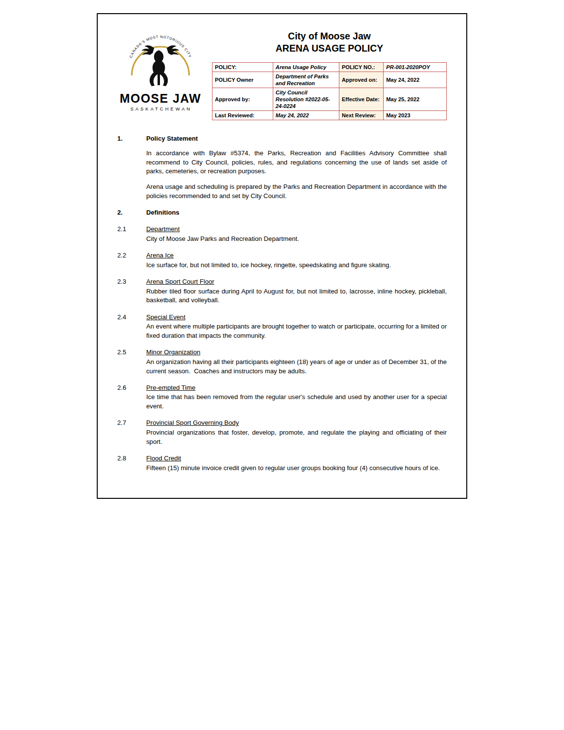CANADA'S MOST NOTORIOUS CITY
MOOSE JAW
SASKATCHEWAN
City of Moose Jaw
ARENA USAGE POLICY
| POLICY: | Arena Usage Policy | POLICY NO.: | PR-001-2020POY |
| POLICY Owner | Department of Parks and Recreation | Approved on: | May 24, 2022 |
| Approved by: | City Council Resolution #2022-05-24-0224 | Effective Date: | May 25, 2022 |
| Last Reviewed: | May 24, 2022 | Next Review: | May 2023 |
1.
Policy Statement
In accordance with Bylaw #5374, the Parks, Recreation and Facilities Advisory Committee shall recommend to City Council, policies, rules, and regulations concerning the use of lands set aside of parks, cemeteries, or recreation purposes.
Arena usage and scheduling is prepared by the Parks and Recreation Department in accordance with the policies recommended to and set by City Council.
2.
Definitions
2.1
Department
City of Moose Jaw Parks and Recreation Department.
2.2
Arena Ice
Ice surface for, but not limited to, ice hockey, ringette, speedskating and figure skating.
2.3
Arena Sport Court Floor
Rubber tiled floor surface during April to August for, but not limited to, lacrosse, inline hockey, pickleball, basketball, and volleyball.
2.4
Special Event
An event where multiple participants are brought together to watch or participate, occurring for a limited or fixed duration that impacts the community.
2.5
Minor Organization
An organization having all their participants eighteen (18) years of age or under as of December 31, of the current season. Coaches and instructors may be adults.
2.6
Pre-empted Time
Ice time that has been removed from the regular user's schedule and used by another user for a special event.
2.7
Provincial Sport Governing Body
Provincial organizations that foster, develop, promote, and regulate the playing and officiating of their sport.
2.8
Flood Credit
Fifteen (15) minute invoice credit given to regular user groups booking four (4) consecutive hours of ice.